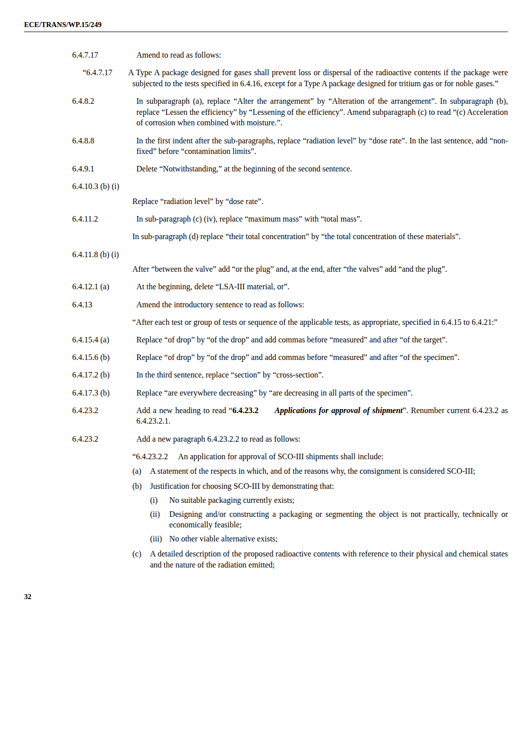ECE/TRANS/WP.15/249
6.4.7.17
Amend to read as follows:
“6.4.7.17 A Type A package designed for gases shall prevent loss or dispersal of the radioactive contents if the package were subjected to the tests specified in 6.4.16, except for a Type A package designed for tritium gas or for noble gases.”
6.4.8.2
In subparagraph (a), replace “Alter the arrangement” by “Alteration of the arrangement”. In subparagraph (b), replace “Lessen the efficiency” by “Lessening of the efficiency”. Amend subparagraph (c) to read “(c) Acceleration of corrosion when combined with moisture.”.
6.4.8.8
In the first indent after the sub-paragraphs, replace “radiation level” by “dose rate”. In the last sentence, add “non-fixed” before “contamination limits”.
6.4.9.1
Delete “Notwithstanding,” at the beginning of the second sentence.
6.4.10.3 (b) (i)
Replace “radiation level” by “dose rate”.
6.4.11.2
In sub-paragraph (c) (iv), replace “maximum mass” with “total mass”.
In sub-paragraph (d) replace “their total concentration” by “the total concentration of these materials”.
6.4.11.8 (b) (i)
After “between the valve” add “or the plug” and, at the end, after “the valves” add “and the plug”.
6.4.12.1 (a)
At the beginning, delete “LSA-III material, or”.
6.4.13
Amend the introductory sentence to read as follows:
“After each test or group of tests or sequence of the applicable tests, as appropriate, specified in 6.4.15 to 6.4.21:”
6.4.15.4 (a)
Replace “of drop” by “of the drop” and add commas before “measured” and after “of the target”.
6.4.15.6 (b)
Replace “of drop” by “of the drop” and add commas before “measured” and after “of the specimen”.
6.4.17.2 (b)
In the third sentence, replace “section” by “cross-section”.
6.4.17.3 (b)
Replace “are everywhere decreasing” by “are decreasing in all parts of the specimen”.
6.4.23.2
Add a new heading to read “6.4.23.2 Applications for approval of shipment”. Renumber current 6.4.23.2 as 6.4.23.2.1.
6.4.23.2
Add a new paragraph 6.4.23.2.2 to read as follows:
“6.4.23.2.2 An application for approval of SCO-III shipments shall include:
(a)
A statement of the respects in which, and of the reasons why, the consignment is considered SCO-III;
(b)
Justification for choosing SCO-III by demonstrating that:
(i)
No suitable packaging currently exists;
(ii)
Designing and/or constructing a packaging or segmenting the object is not practically, technically or economically feasible;
(iii)
No other viable alternative exists;
(c)
A detailed description of the proposed radioactive contents with reference to their physical and chemical states and the nature of the radiation emitted;
32